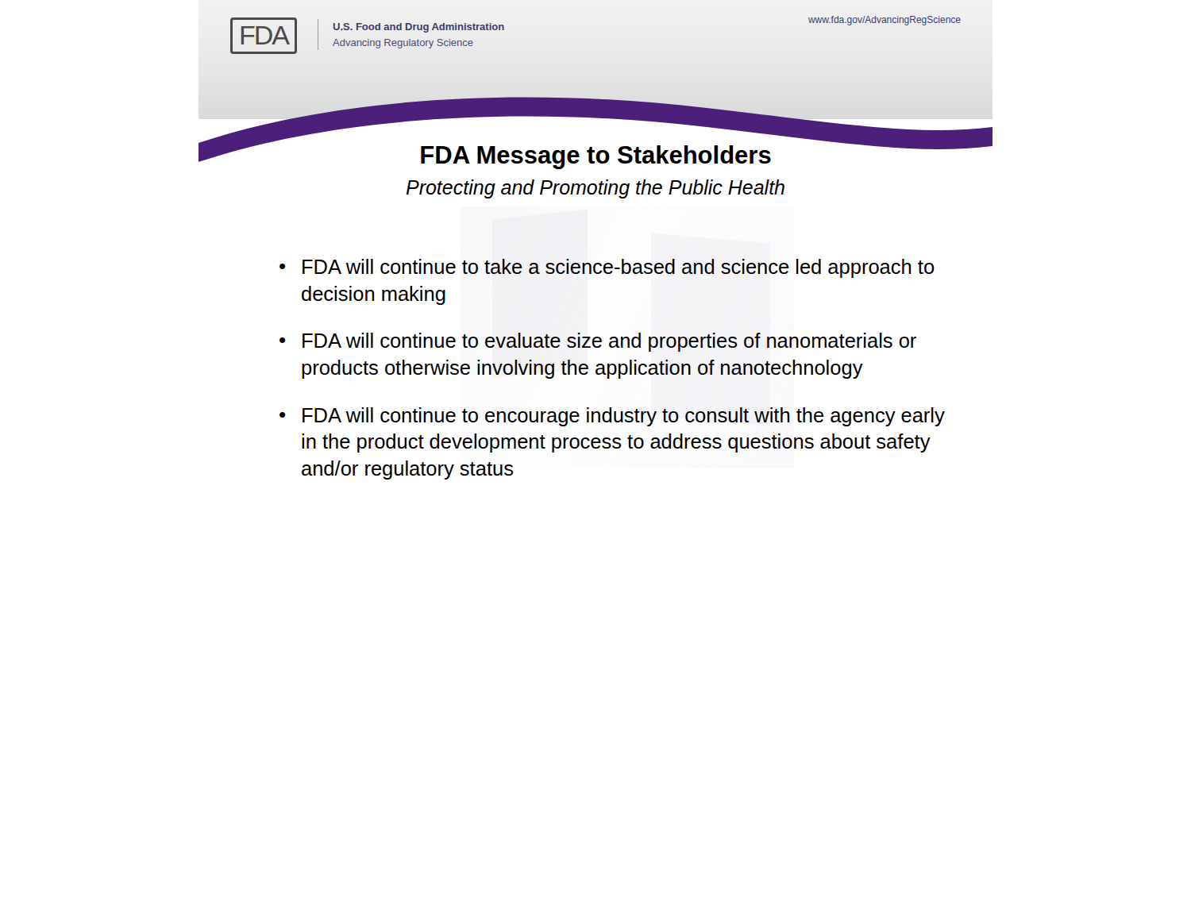FDA
U.S. Food and Drug Administration
Advancing Regulatory Science
www.fda.gov/AdvancingRegScience
FDA Message to Stakeholders
Protecting and Promoting the Public Health
FDA will continue to take a science-based and science led approach to decision making
FDA will continue to evaluate size and properties of nanomaterials or products otherwise involving the application of nanotechnology
FDA will continue to encourage industry to consult with the agency early in the product development process to address questions about safety and/or regulatory status